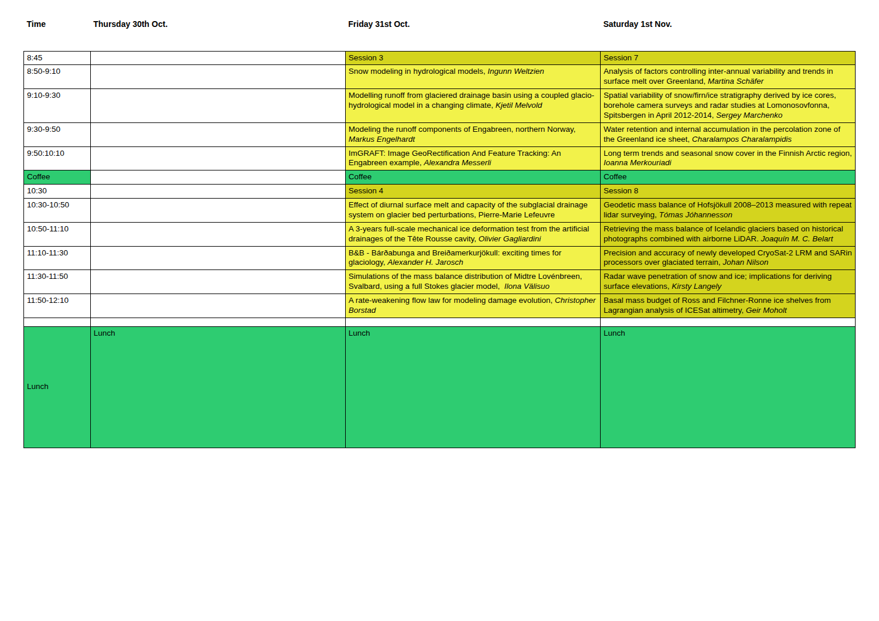| Time | Thursday 30th Oct. | Friday 31st Oct. | Saturday 1st Nov. |
| --- | --- | --- | --- |
| 8:45 | | Session 3 | Session 7 |
| 8:50-9:10 | | Snow modeling in hydrological models, Ingunn Weltzien | Analysis of factors controlling inter-annual variability and trends in surface melt over Greenland, Martina Schäfer |
| 9:10-9:30 | | Modelling runoff from glaciered drainage basin using a coupled glacio-hydrological model in a changing climate, Kjetil Melvold | Spatial variability of snow/firn/ice stratigraphy derived by ice cores, borehole camera surveys and radar studies at Lomonosovfonna, Spitsbergen in April 2012-2014, Sergey Marchenko |
| 9:30-9:50 | | Modeling the runoff components of Engabreen, northern Norway, Markus Engelhardt | Water retention and internal accumulation in the percolation zone of the Greenland ice sheet, Charalampos Charalampidis |
| 9:50:10:10 | | ImGRAFT: Image GeoRectification And Feature Tracking: An Engabreen example, Alexandra Messerli | Long term trends and seasonal snow cover in the Finnish Arctic region, Ioanna Merkouriadi |
| Coffee | | Coffee | Coffee |
| 10:30 | | Session 4 | Session 8 |
| 10:30-10:50 | | Effect of diurnal surface melt and capacity of the subglacial drainage system on glacier bed perturbations, Pierre-Marie Lefeuvre | Geodetic mass balance of Hofsjökull 2008–2013 measured with repeat lidar surveying, Tómas Jóhannesson |
| 10:50-11:10 | | A 3-years full-scale mechanical ice deformation test from the artificial drainages of the Tête Rousse cavity, Olivier Gagliardini | Retrieving the mass balance of Icelandic glaciers based on historical photographs combined with airborne LiDAR. Joaquín M. C. Belart |
| 11:10-11:30 | | B&B - Bárðabunga and Breiðamerkurjökull: exciting times for glaciology, Alexander H. Jarosch | Precision and accuracy of newly developed CryoSat-2 LRM and SARin processors over glaciated terrain, Johan Nilson |
| 11:30-11:50 | | Simulations of the mass balance distribution of Midtre Lovénbreen, Svalbard, using a full Stokes glacier model, Ilona Välisuo | Radar wave penetration of snow and ice; implications for deriving surface elevations, Kirsty Langely |
| 11:50-12:10 | | A rate-weakening flow law for modeling damage evolution, Christopher Borstad | Basal mass budget of Ross and Filchner-Ronne ice shelves from Lagrangian analysis of ICESat altimetry, Geir Moholt |
| Lunch | Lunch | Lunch | Lunch |